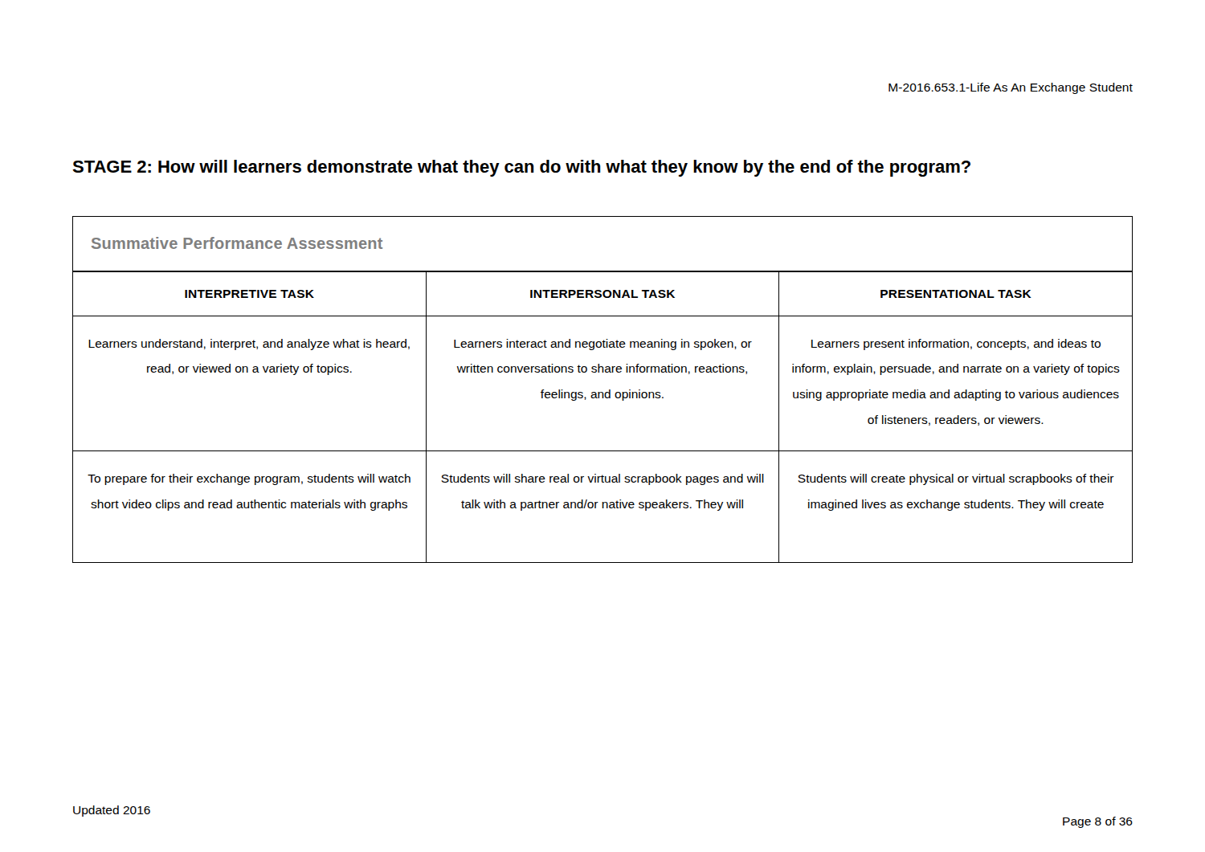M-2016.653.1-Life As An Exchange Student
STAGE 2: How will learners demonstrate what they can do with what they know by the end of the program?
Summative Performance Assessment
| INTERPRETIVE TASK | INTERPERSONAL TASK | PRESENTATIONAL TASK |
| Learners understand, interpret, and analyze what is heard, read, or viewed on a variety of topics. | Learners interact and negotiate meaning in spoken, or written conversations to share information, reactions, feelings, and opinions. | Learners present information, concepts, and ideas to inform, explain, persuade, and narrate on a variety of topics using appropriate media and adapting to various audiences of listeners, readers, or viewers. |
| To prepare for their exchange program, students will watch short video clips and read authentic materials with graphs | Students will share real or virtual scrapbook pages and will talk with a partner and/or native speakers. They will | Students will create physical or virtual scrapbooks of their imagined lives as exchange students. They will create |
Updated 2016 Page 8 of 36